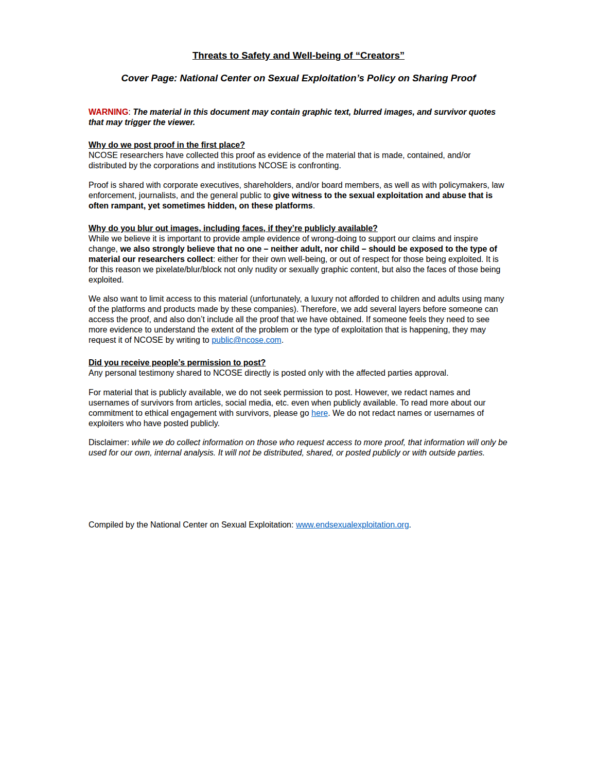Threats to Safety and Well-being of “Creators”
Cover Page: National Center on Sexual Exploitation’s Policy on Sharing Proof
WARNING: The material in this document may contain graphic text, blurred images, and survivor quotes that may trigger the viewer.
Why do we post proof in the first place?
NCOSE researchers have collected this proof as evidence of the material that is made, contained, and/or distributed by the corporations and institutions NCOSE is confronting.
Proof is shared with corporate executives, shareholders, and/or board members, as well as with policymakers, law enforcement, journalists, and the general public to give witness to the sexual exploitation and abuse that is often rampant, yet sometimes hidden, on these platforms.
Why do you blur out images, including faces, if they’re publicly available?
While we believe it is important to provide ample evidence of wrong-doing to support our claims and inspire change, we also strongly believe that no one – neither adult, nor child – should be exposed to the type of material our researchers collect: either for their own well-being, or out of respect for those being exploited. It is for this reason we pixelate/blur/block not only nudity or sexually graphic content, but also the faces of those being exploited.
We also want to limit access to this material (unfortunately, a luxury not afforded to children and adults using many of the platforms and products made by these companies). Therefore, we add several layers before someone can access the proof, and also don’t include all the proof that we have obtained. If someone feels they need to see more evidence to understand the extent of the problem or the type of exploitation that is happening, they may request it of NCOSE by writing to public@ncose.com.
Did you receive people’s permission to post?
Any personal testimony shared to NCOSE directly is posted only with the affected parties approval.
For material that is publicly available, we do not seek permission to post. However, we redact names and usernames of survivors from articles, social media, etc. even when publicly available. To read more about our commitment to ethical engagement with survivors, please go here. We do not redact names or usernames of exploiters who have posted publicly.
Disclaimer: while we do collect information on those who request access to more proof, that information will only be used for our own, internal analysis. It will not be distributed, shared, or posted publicly or with outside parties.
Compiled by the National Center on Sexual Exploitation: www.endsexualexploitation.org.